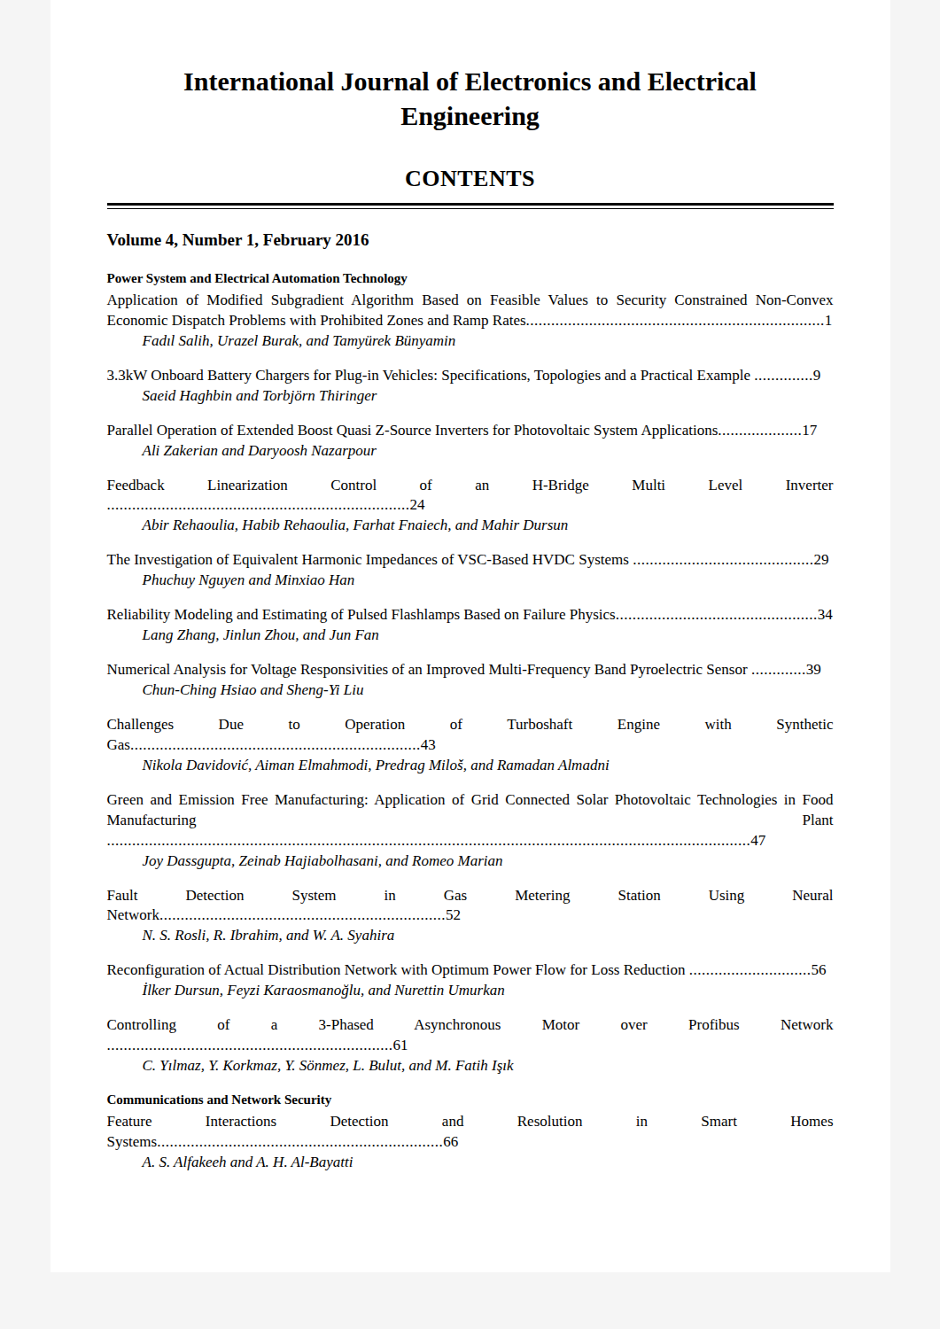International Journal of Electronics and Electrical
Engineering
CONTENTS
Volume 4, Number 1, February 2016
Power System and Electrical Automation Technology
Application of Modified Subgradient Algorithm Based on Feasible Values to Security Constrained Non-Convex Economic Dispatch Problems with Prohibited Zones and Ramp Rates....................................................................... 1
Fadıl Salih, Urazel Burak, and Tamyürek Bünyamin
3.3kW Onboard Battery Chargers for Plug-in Vehicles: Specifications, Topologies and a Practical Example .............. 9
Saeid Haghbin and Torbjörn Thiringer
Parallel Operation of Extended Boost Quasi Z-Source Inverters for Photovoltaic System Applications.................... 17
Ali Zakerian and Daryoosh Nazarpour
Feedback Linearization Control of an H-Bridge Multi Level Inverter ........................................................................ 24
Abir Rehaoulia, Habib Rehaoulia, Farhat Fnaiech, and Mahir Dursun
The Investigation of Equivalent Harmonic Impedances of VSC-Based HVDC Systems ........................................... 29
Phuchuy Nguyen and Minxiao Han
Reliability Modeling and Estimating of Pulsed Flashlamps Based on Failure Physics................................................ 34
Lang Zhang, Jinlun Zhou, and Jun Fan
Numerical Analysis for Voltage Responsivities of an Improved Multi-Frequency Band Pyroelectric Sensor ............. 39
Chun-Ching Hsiao and Sheng-Yi Liu
Challenges Due to Operation of Turboshaft Engine with Synthetic Gas..................................................................... 43
Nikola Davidović, Aiman Elmahmodi, Predrag Miloš, and Ramadan Almadni
Green and Emission Free Manufacturing: Application of Grid Connected Solar Photovoltaic Technologies in Food Manufacturing Plant ......................................................................................................................................................... 47
Joy Dassgupta, Zeinab Hajiabolhasani, and Romeo Marian
Fault Detection System in Gas Metering Station Using Neural Network.................................................................... 52
N. S. Rosli, R. Ibrahim, and W. A. Syahira
Reconfiguration of Actual Distribution Network with Optimum Power Flow for Loss Reduction ............................. 56
İlker Dursun, Feyzi Karaosmanoğlu, and Nurettin Umurkan
Controlling of a 3-Phased Asynchronous Motor over Profibus Network .................................................................... 61
C. Yılmaz, Y. Korkmaz, Y. Sönmez, L. Bulut, and M. Fatih Işık
Communications and Network Security
Feature Interactions Detection and Resolution in Smart Homes Systems.................................................................... 66
A. S. Alfakeeh and A. H. Al-Bayatti